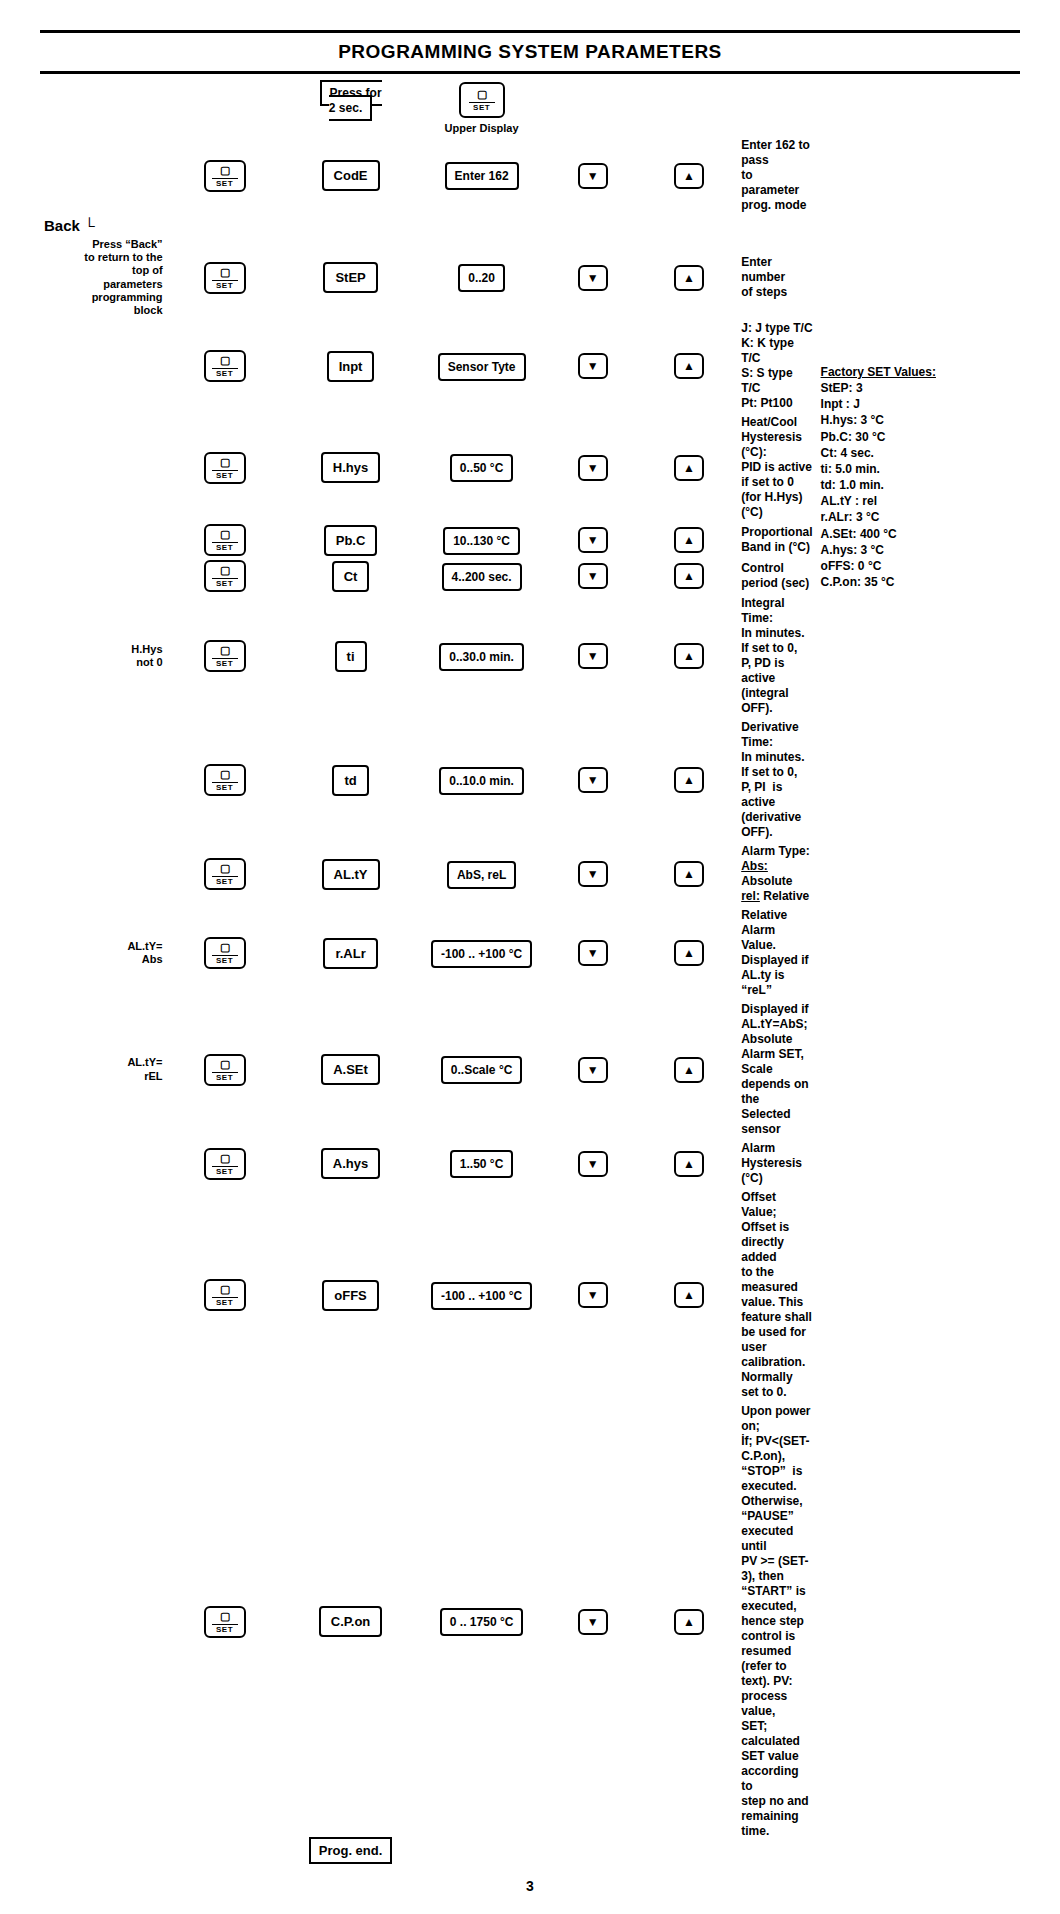PROGRAMMING SYSTEM PARAMETERS
| | | Press for 2 sec. | ▢ SET | | | | |
| | | | Upper Display | | | | |
| | ▢ SET | CodE | Enter 162 | ▼ | ▲ | Enter 162 to pass to parameter prog. mode | |
| Back └ | |
| Press “Back” to return to the top of parameters programming block | ▢ SET | StEP | 0..20 | ▼ | ▲ | Enter number of steps | Factory SET Values: StEP: 3 Inpt : J H.hys: 3 °C Pb.C: 30 °C Ct: 4 sec. ti: 5.0 min. td: 1.0 min. AL.tY : rel r.ALr: 3 °C A.SEt: 400 °C A.hys: 3 °C oFFS: 0 °C C.P.on: 35 °C |
| | ▢ SET | Inpt | Sensor Tyte | ▼ | ▲ | J: J type T/C K: K type T/C S: S type T/C Pt: Pt100 |
| | ▢ SET | H.hys | 0..50 °C | ▼ | ▲ | Heat/Cool Hysteresis (°C): PID is active if set to 0 (for H.Hys) (°C) |
| | ▢ SET | Pb.C | 10..130 °C | ▼ | ▲ | Proportional Band in (°C) |
| | ▢ SET | Ct | 4..200 sec. | ▼ | ▲ | Control period (sec) |
| H.Hys not 0 | ▢ SET | ti | 0..30.0 min. | ▼ | ▲ | Integral Time: In minutes. If set to 0, P, PD is active (integral OFF). |
| | ▢ SET | td | 0..10.0 min. | ▼ | ▲ | Derivative Time: In minutes. If set to 0, P, PI is active (derivative OFF). | |
| | ▢ SET | AL.tY | AbS, reL | ▼ | ▲ | Alarm Type: Abs: Absolute rel: Relative | |
| AL.tY= Abs | ▢ SET | r.ALr | -100 .. +100 °C | ▼ | ▲ | Relative Alarm Value. Displayed if AL.ty is “reL” | |
| AL.tY= rEL | ▢ SET | A.SEt | 0..Scale °C | ▼ | ▲ | Displayed if AL.tY=AbS; Absolute Alarm SET, Scale depends on the Selected sensor | |
| | ▢ SET | A.hys | 1..50 °C | ▼ | ▲ | Alarm Hysteresis (°C) | |
| | ▢ SET | oFFS | -100 .. +100 °C | ▼ | ▲ | Offset Value; Offset is directly added to the measured value. This feature shall be used for user calibration. Normally set to 0. | |
| | ▢ SET | C.P.on | 0 .. 1750 °C | ▼ | ▲ | Upon power on; İf; PV<(SET-C.P.on), “STOP” is executed. Otherwise, “PAUSE” executed until PV >= (SET-3), then “START” is executed, hence step control is resumed (refer to text). PV: process value, SET; calculated SET value according to step no and remaining time. | |
| | | Prog. end. | | | | | |
3